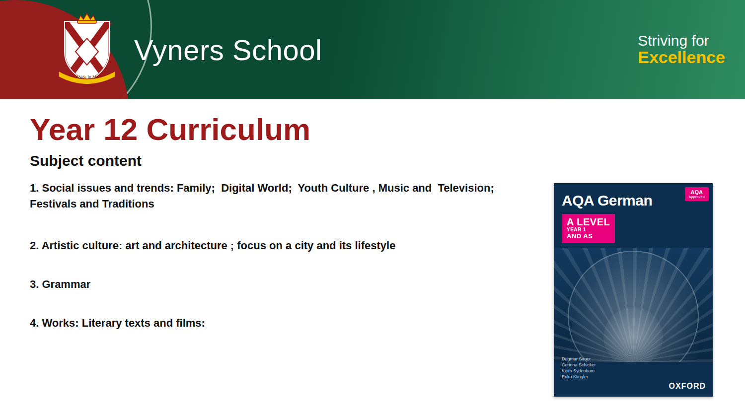Abide In Me
Vyners School
Striving for
Excellence
Year 12 Curriculum
Subject content
1. Social issues and trends: Family; Digital World; Youth Culture , Music and Television; Festivals and Traditions
2. Artistic culture: art and architecture ; focus on a city and its lifestyle
3. Grammar
4. Works: Literary texts and films:
AQAApproved
AQA German
A LEVEL
YEAR 1
AND AS
Dagmar Sauer
Corinna Schicker
Keith Sydenham
Erika Klingler
OXFORD